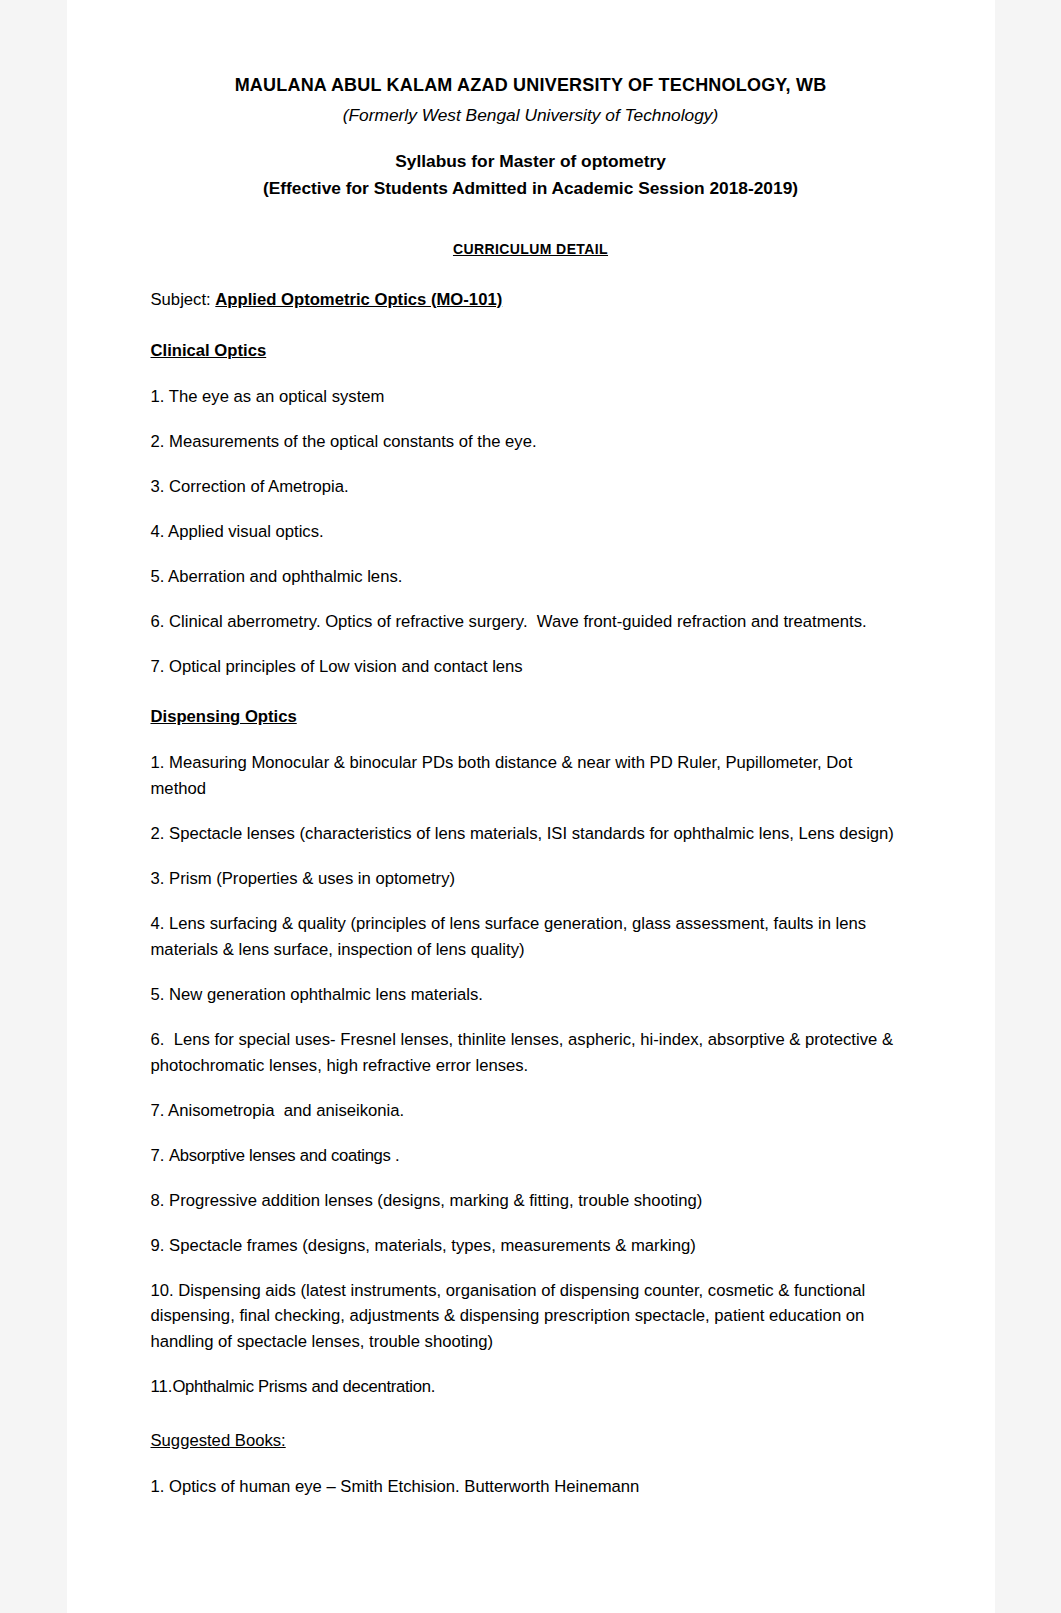MAULANA ABUL KALAM AZAD UNIVERSITY OF TECHNOLOGY, WB
(Formerly West Bengal University of Technology)
Syllabus for Master of optometry
(Effective for Students Admitted in Academic Session 2018-2019)
CURRICULUM DETAIL
Subject: Applied Optometric Optics (MO-101)
Clinical Optics
1. The eye as an optical system
2. Measurements of the optical constants of the eye.
3. Correction of Ametropia.
4. Applied visual optics.
5. Aberration and ophthalmic lens.
6. Clinical aberrometry. Optics of refractive surgery. Wave front-guided refraction and treatments.
7. Optical principles of Low vision and contact lens
Dispensing Optics
1. Measuring Monocular & binocular PDs both distance & near with PD Ruler, Pupillometer, Dot method
2. Spectacle lenses (characteristics of lens materials, ISI standards for ophthalmic lens, Lens design)
3. Prism (Properties & uses in optometry)
4. Lens surfacing & quality (principles of lens surface generation, glass assessment, faults in lens materials & lens surface, inspection of lens quality)
5. New generation ophthalmic lens materials.
6. Lens for special uses- Fresnel lenses, thinlite lenses, aspheric, hi-index, absorptive & protective & photochromatic lenses, high refractive error lenses.
7. Anisometropia and aniseikonia.
7. Absorptive lenses and coatings .
8. Progressive addition lenses (designs, marking & fitting, trouble shooting)
9. Spectacle frames (designs, materials, types, measurements & marking)
10. Dispensing aids (latest instruments, organisation of dispensing counter, cosmetic & functional dispensing, final checking, adjustments & dispensing prescription spectacle, patient education on handling of spectacle lenses, trouble shooting)
11.Ophthalmic Prisms and decentration.
Suggested Books:
1. Optics of human eye – Smith Etchision. Butterworth Heinemann